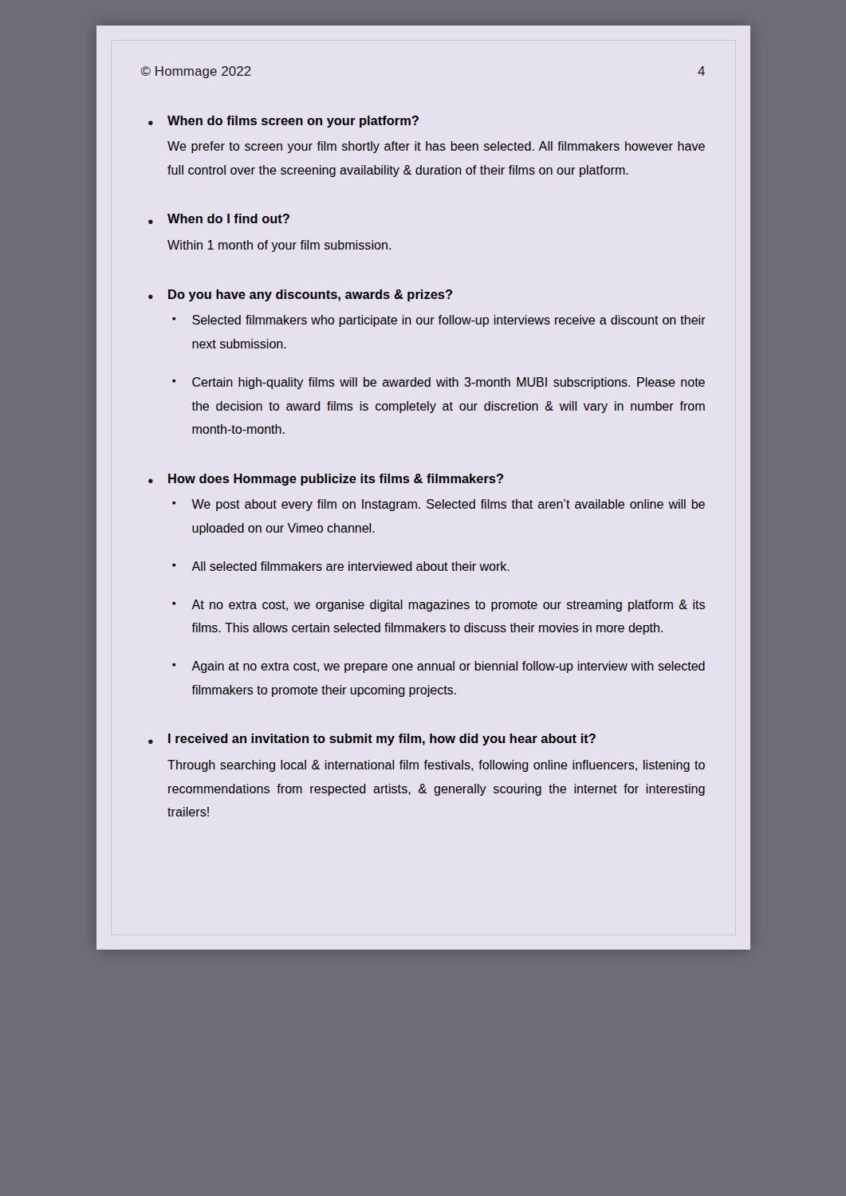© Hommage 2022 4
When do films screen on your platform?
We prefer to screen your film shortly after it has been selected. All filmmakers however have full control over the screening availability & duration of their films on our platform.
When do I find out?
Within 1 month of your film submission.
Do you have any discounts, awards & prizes?
Selected filmmakers who participate in our follow-up interviews receive a discount on their next submission.
Certain high-quality films will be awarded with 3-month MUBI subscriptions. Please note the decision to award films is completely at our discretion & will vary in number from month-to-month.
How does Hommage publicize its films & filmmakers?
We post about every film on Instagram. Selected films that aren’t available online will be uploaded on our Vimeo channel.
All selected filmmakers are interviewed about their work.
At no extra cost, we organise digital magazines to promote our streaming platform & its films. This allows certain selected filmmakers to discuss their movies in more depth.
Again at no extra cost, we prepare one annual or biennial follow-up interview with selected filmmakers to promote their upcoming projects.
I received an invitation to submit my film, how did you hear about it?
Through searching local & international film festivals, following online influencers, listening to recommendations from respected artists, & generally scouring the internet for interesting trailers!